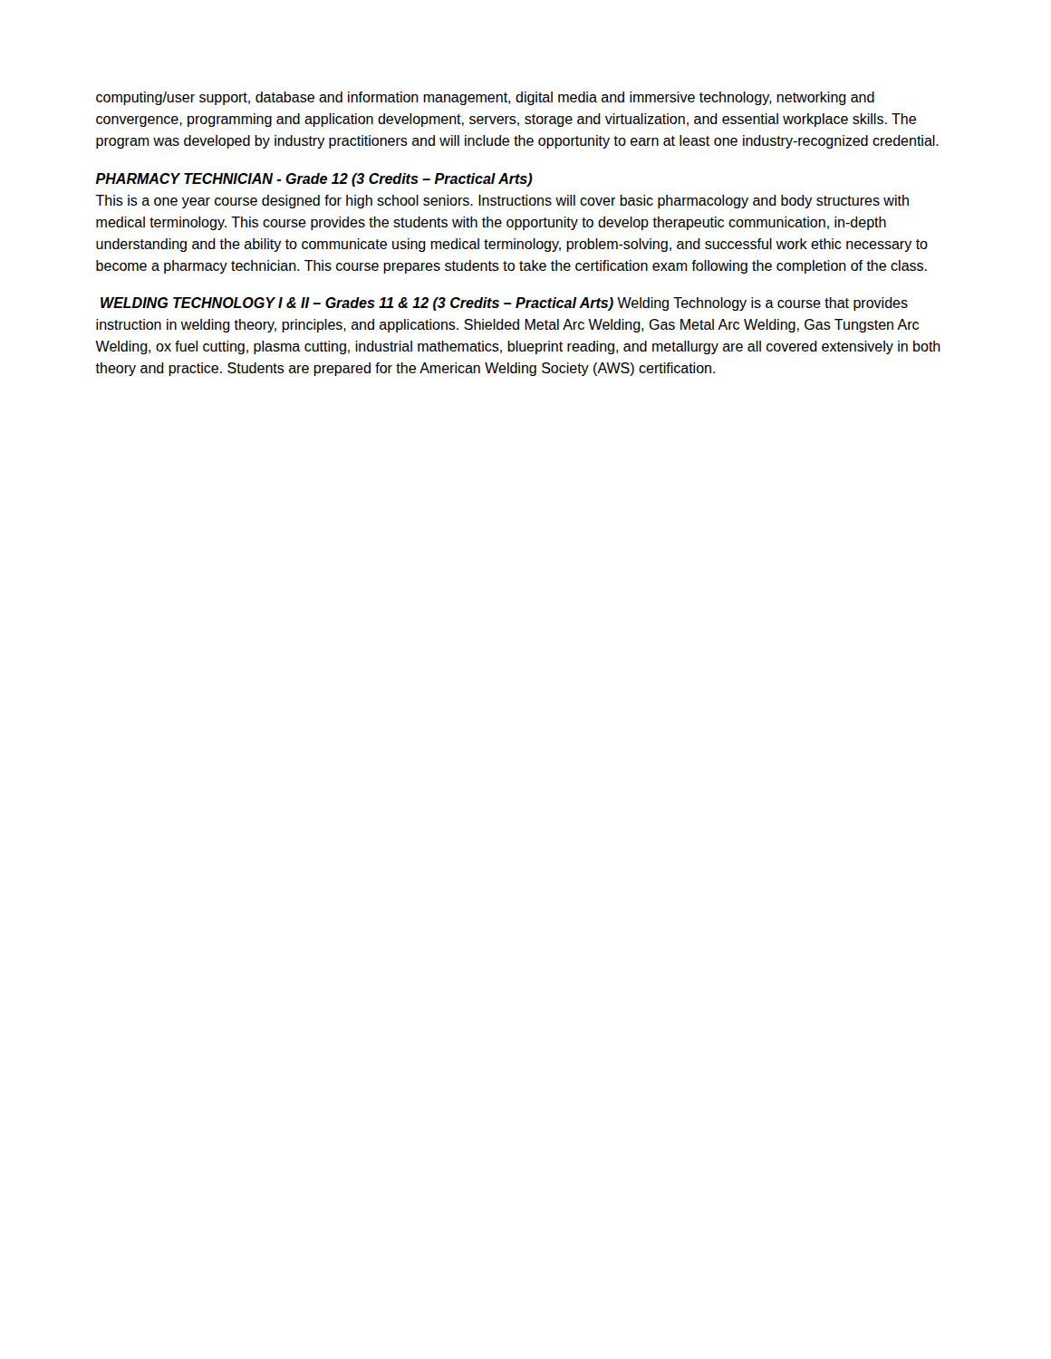computing/user support, database and information management, digital media and immersive technology, networking and convergence, programming and application development, servers, storage and virtualization, and essential workplace skills. The program was developed by industry practitioners and will include the opportunity to earn at least one industry-recognized credential.
PHARMACY TECHNICIAN - Grade 12 (3 Credits – Practical Arts)
This is a one year course designed for high school seniors. Instructions will cover basic pharmacology and body structures with medical terminology. This course provides the students with the opportunity to develop therapeutic communication, in-depth understanding and the ability to communicate using medical terminology, problem-solving, and successful work ethic necessary to become a pharmacy technician. This course prepares students to take the certification exam following the completion of the class.
WELDING TECHNOLOGY I & II – Grades 11 & 12 (3 Credits – Practical Arts) Welding Technology is a course that provides instruction in welding theory, principles, and applications. Shielded Metal Arc Welding, Gas Metal Arc Welding, Gas Tungsten Arc Welding, ox fuel cutting, plasma cutting, industrial mathematics, blueprint reading, and metallurgy are all covered extensively in both theory and practice. Students are prepared for the American Welding Society (AWS) certification.